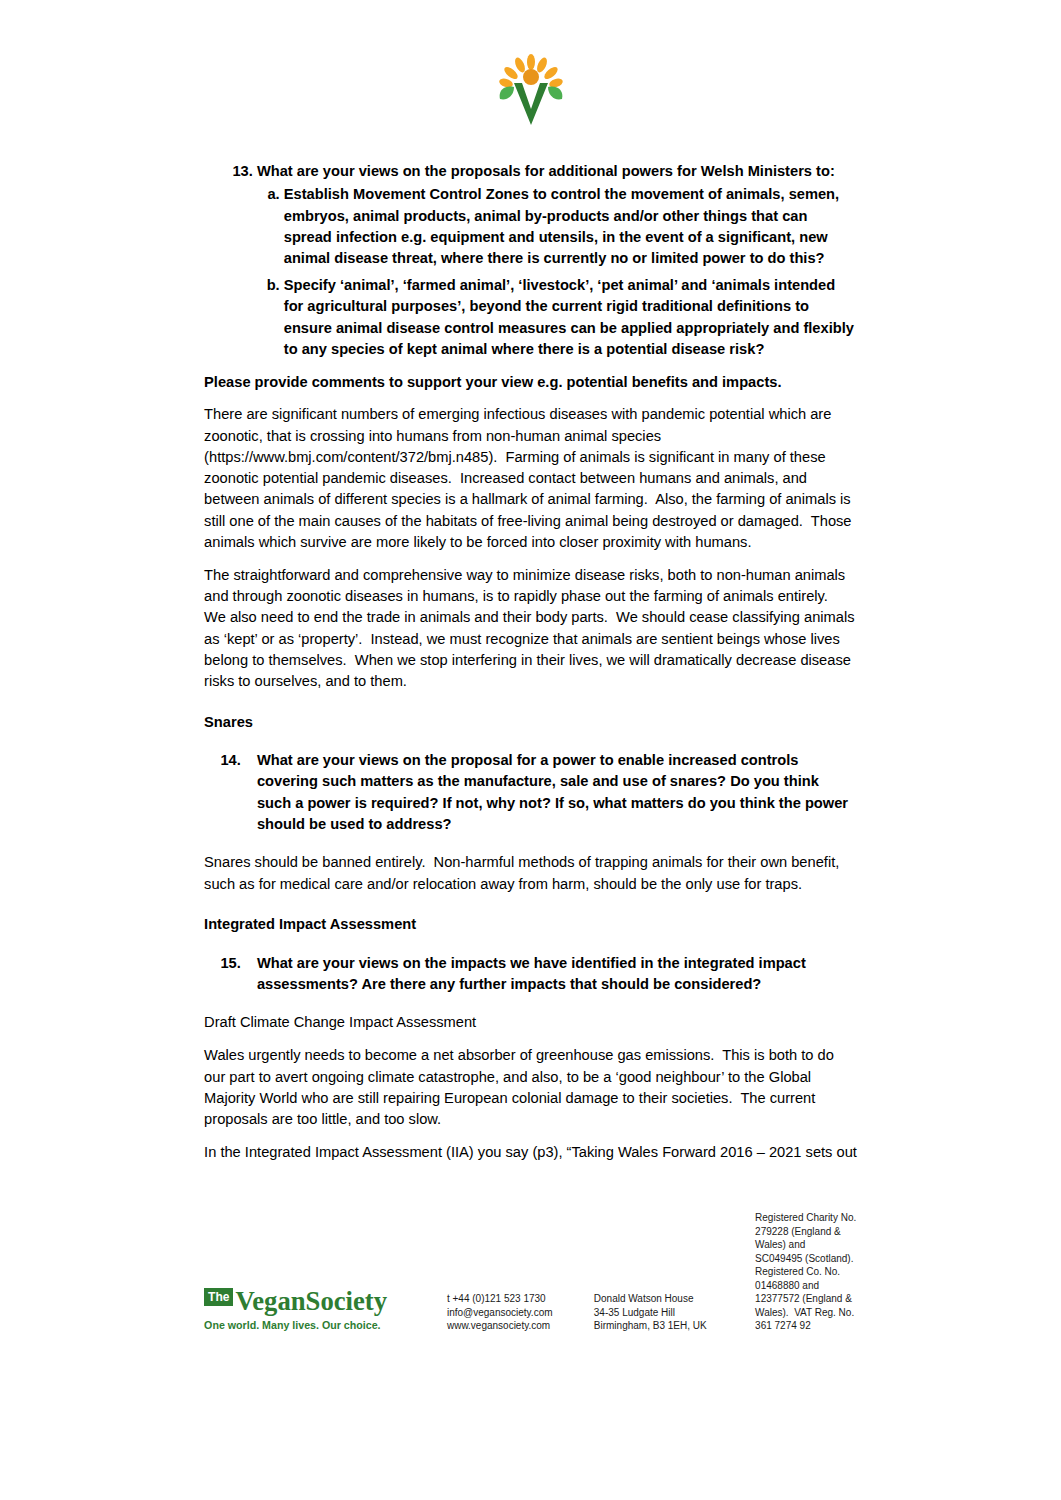What are your views on the proposals for additional powers for Welsh Ministers to:
Establish Movement Control Zones to control the movement of animals, semen, embryos, animal products, animal by-products and/or other things that can spread infection e.g. equipment and utensils, in the event of a significant, new animal disease threat, where there is currently no or limited power to do this?
Specify ‘animal’, ‘farmed animal’, ‘livestock’, ‘pet animal’ and ‘animals intended for agricultural purposes’, beyond the current rigid traditional definitions to ensure animal disease control measures can be applied appropriately and flexibly to any species of kept animal where there is a potential disease risk?
Please provide comments to support your view e.g. potential benefits and impacts.
There are significant numbers of emerging infectious diseases with pandemic potential which are zoonotic, that is crossing into humans from non-human animal species (https://www.bmj.com/content/372/bmj.n485). Farming of animals is significant in many of these zoonotic potential pandemic diseases. Increased contact between humans and animals, and between animals of different species is a hallmark of animal farming. Also, the farming of animals is still one of the main causes of the habitats of free-living animal being destroyed or damaged. Those animals which survive are more likely to be forced into closer proximity with humans.
The straightforward and comprehensive way to minimize disease risks, both to non-human animals and through zoonotic diseases in humans, is to rapidly phase out the farming of animals entirely. We also need to end the trade in animals and their body parts. We should cease classifying animals as ‘kept’ or as ‘property’. Instead, we must recognize that animals are sentient beings whose lives belong to themselves. When we stop interfering in their lives, we will dramatically decrease disease risks to ourselves, and to them.
Snares
14. What are your views on the proposal for a power to enable increased controls covering such matters as the manufacture, sale and use of snares? Do you think such a power is required? If not, why not? If so, what matters do you think the power should be used to address?
Snares should be banned entirely. Non-harmful methods of trapping animals for their own benefit, such as for medical care and/or relocation away from harm, should be the only use for traps.
Integrated Impact Assessment
15. What are your views on the impacts we have identified in the integrated impact assessments? Are there any further impacts that should be considered?
Draft Climate Change Impact Assessment
Wales urgently needs to become a net absorber of greenhouse gas emissions. This is both to do our part to avert ongoing climate catastrophe, and also, to be a ‘good neighbour’ to the Global Majority World who are still repairing European colonial damage to their societies. The current proposals are too little, and too slow.
In the Integrated Impact Assessment (IIA) you say (p3), “Taking Wales Forward 2016 – 2021 sets out
The VeganSociety
One world. Many lives. Our choice.
t +44 (0)121 523 1730
info@vegansociety.com
www.vegansociety.com
Donald Watson House
34-35 Ludgate Hill
Birmingham, B3 1EH, UK
Registered Charity No. 279228 (England & Wales) and
SC049495 (Scotland). Registered Co. No. 01468880 and
12377572 (England & Wales). VAT Reg. No. 361 7274 92